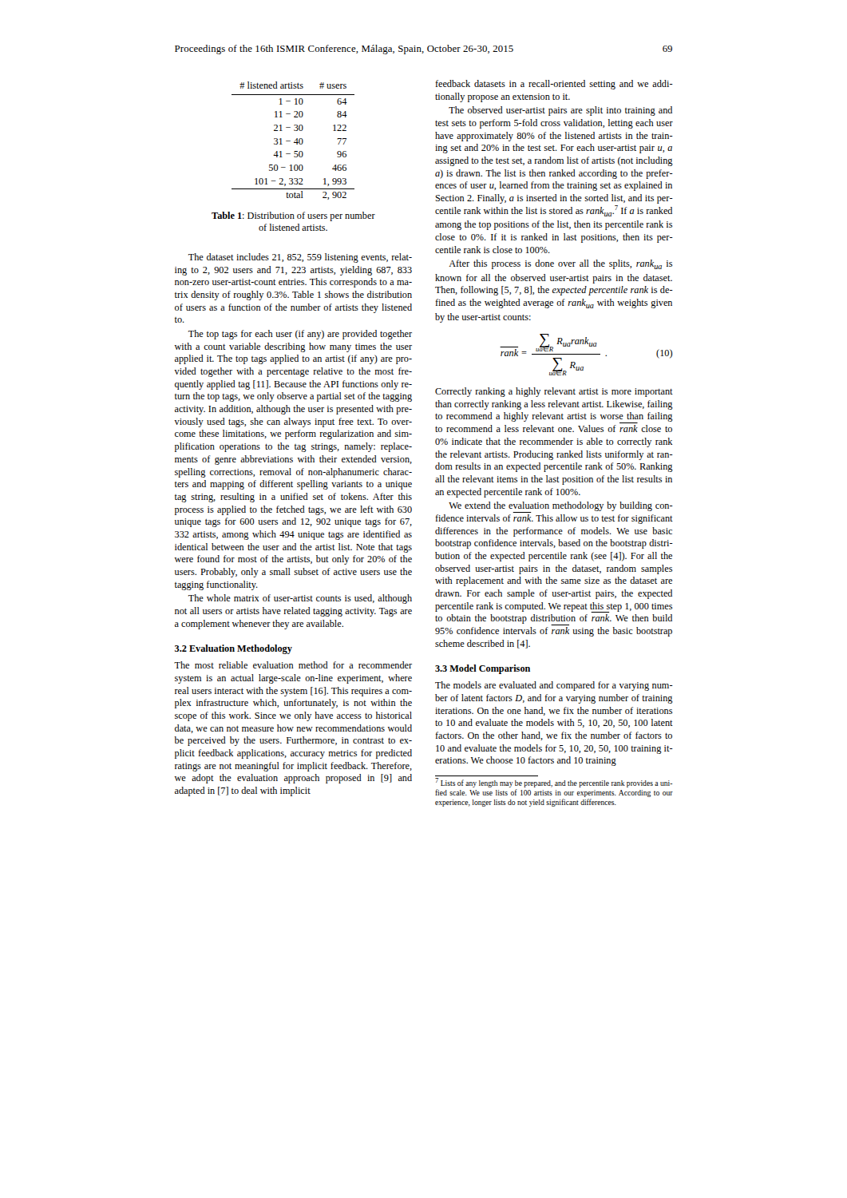Proceedings of the 16th ISMIR Conference, Málaga, Spain, October 26-30, 2015 69
| # listened artists | # users |
| --- | --- |
| 1 − 10 | 64 |
| 11 − 20 | 84 |
| 21 − 30 | 122 |
| 31 − 40 | 77 |
| 41 − 50 | 96 |
| 50 − 100 | 466 |
| 101 − 2, 332 | 1, 993 |
| total | 2, 902 |
Table 1: Distribution of users per number
of listened artists.
The dataset includes 21, 852, 559 listening events, relating to 2, 902 users and 71, 223 artists, yielding 687, 833 non-zero user-artist-count entries. This corresponds to a matrix density of roughly 0.3%. Table 1 shows the distribution of users as a function of the number of artists they listened to.
The top tags for each user (if any) are provided together with a count variable describing how many times the user applied it. The top tags applied to an artist (if any) are provided together with a percentage relative to the most frequently applied tag [11]. Because the API functions only return the top tags, we only observe a partial set of the tagging activity. In addition, although the user is presented with previously used tags, she can always input free text. To overcome these limitations, we perform regularization and simplification operations to the tag strings, namely: replacements of genre abbreviations with their extended version, spelling corrections, removal of non-alphanumeric characters and mapping of different spelling variants to a unique tag string, resulting in a unified set of tokens. After this process is applied to the fetched tags, we are left with 630 unique tags for 600 users and 12, 902 unique tags for 67, 332 artists, among which 494 unique tags are identified as identical between the user and the artist list. Note that tags were found for most of the artists, but only for 20% of the users. Probably, only a small subset of active users use the tagging functionality.
The whole matrix of user-artist counts is used, although not all users or artists have related tagging activity. Tags are a complement whenever they are available.
3.2 Evaluation Methodology
The most reliable evaluation method for a recommender system is an actual large-scale on-line experiment, where real users interact with the system [16]. This requires a complex infrastructure which, unfortunately, is not within the scope of this work. Since we only have access to historical data, we can not measure how new recommendations would be perceived by the users. Furthermore, in contrast to explicit feedback applications, accuracy metrics for predicted ratings are not meaningful for implicit feedback. Therefore, we adopt the evaluation approach proposed in [9] and adapted in [7] to deal with implicit
feedback datasets in a recall-oriented setting and we additionally propose an extension to it.
The observed user-artist pairs are split into training and test sets to perform 5-fold cross validation, letting each user have approximately 80% of the listened artists in the training set and 20% in the test set. For each user-artist pair u, a assigned to the test set, a random list of artists (not including a) is drawn. The list is then ranked according to the preferences of user u, learned from the training set as explained in Section 2. Finally, a is inserted in the sorted list, and its percentile rank within the list is stored as rankua.7 If a is ranked among the top positions of the list, then its percentile rank is close to 0%. If it is ranked in last positions, then its percentile rank is close to 100%.
After this process is done over all the splits, rankua is known for all the observed user-artist pairs in the dataset. Then, following [5, 7, 8], the expected percentile rank is defined as the weighted average of rankua with weights given by the user-artist counts:
rank = ∑ua∈R Ruarankua ∑ua∈R Rua .
(10)
Correctly ranking a highly relevant artist is more important than correctly ranking a less relevant artist. Likewise, failing to recommend a highly relevant artist is worse than failing to recommend a less relevant one. Values of rank close to 0% indicate that the recommender is able to correctly rank the relevant artists. Producing ranked lists uniformly at random results in an expected percentile rank of 50%. Ranking all the relevant items in the last position of the list results in an expected percentile rank of 100%.
We extend the evaluation methodology by building confidence intervals of rank. This allow us to test for significant differences in the performance of models. We use basic bootstrap confidence intervals, based on the bootstrap distribution of the expected percentile rank (see [4]). For all the observed user-artist pairs in the dataset, random samples with replacement and with the same size as the dataset are drawn. For each sample of user-artist pairs, the expected percentile rank is computed. We repeat this step 1, 000 times to obtain the bootstrap distribution of rank. We then build 95% confidence intervals of rank using the basic bootstrap scheme described in [4].
3.3 Model Comparison
The models are evaluated and compared for a varying number of latent factors D, and for a varying number of training iterations. On the one hand, we fix the number of iterations to 10 and evaluate the models with 5, 10, 20, 50, 100 latent factors. On the other hand, we fix the number of factors to 10 and evaluate the models for 5, 10, 20, 50, 100 training iterations. We choose 10 factors and 10 training
7 Lists of any length may be prepared, and the percentile rank provides a unified scale. We use lists of 100 artists in our experiments. According to our experience, longer lists do not yield significant differences.